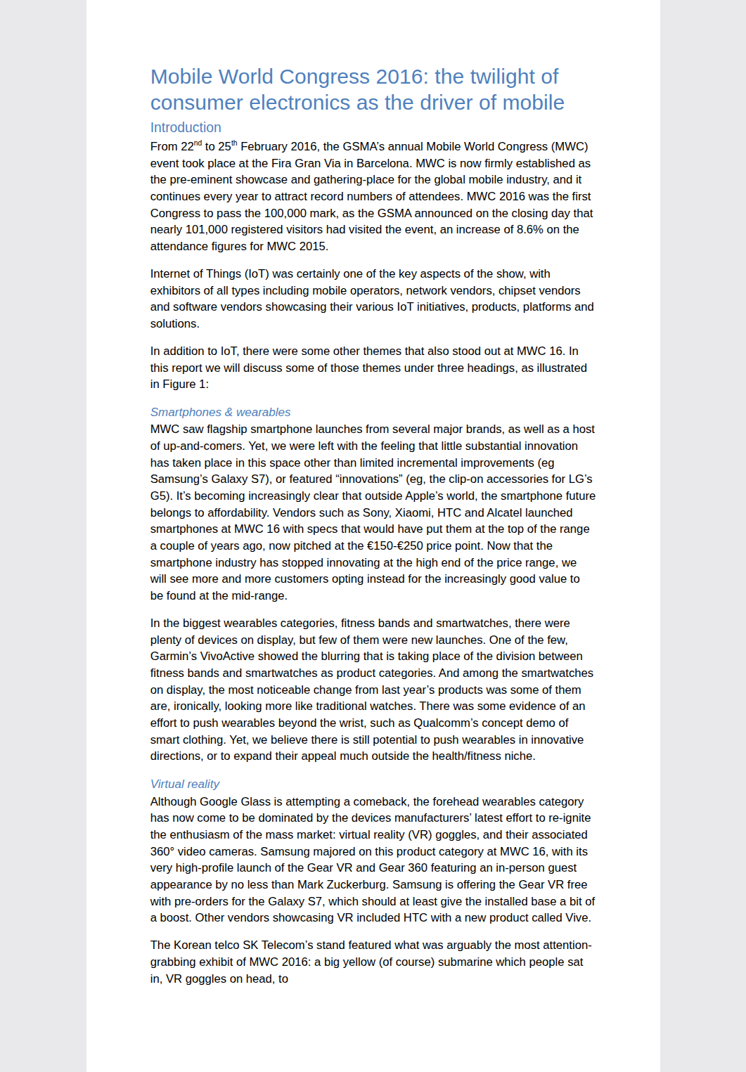Mobile World Congress 2016: the twilight of consumer electronics as the driver of mobile
Introduction
From 22nd to 25th February 2016, the GSMA’s annual Mobile World Congress (MWC) event took place at the Fira Gran Via in Barcelona. MWC is now firmly established as the pre-eminent showcase and gathering-place for the global mobile industry, and it continues every year to attract record numbers of attendees. MWC 2016 was the first Congress to pass the 100,000 mark, as the GSMA announced on the closing day that nearly 101,000 registered visitors had visited the event, an increase of 8.6% on the attendance figures for MWC 2015.
Internet of Things (IoT) was certainly one of the key aspects of the show, with exhibitors of all types including mobile operators, network vendors, chipset vendors and software vendors showcasing their various IoT initiatives, products, platforms and solutions.
In addition to IoT, there were some other themes that also stood out at MWC 16. In this report we will discuss some of those themes under three headings, as illustrated in Figure 1:
Smartphones & wearables
MWC saw flagship smartphone launches from several major brands, as well as a host of up-and-comers. Yet, we were left with the feeling that little substantial innovation has taken place in this space other than limited incremental improvements (eg Samsung’s Galaxy S7), or featured “innovations” (eg, the clip-on accessories for LG’s G5). It’s becoming increasingly clear that outside Apple’s world, the smartphone future belongs to affordability. Vendors such as Sony, Xiaomi, HTC and Alcatel launched smartphones at MWC 16 with specs that would have put them at the top of the range a couple of years ago, now pitched at the €150-€250 price point. Now that the smartphone industry has stopped innovating at the high end of the price range, we will see more and more customers opting instead for the increasingly good value to be found at the mid-range.
In the biggest wearables categories, fitness bands and smartwatches, there were plenty of devices on display, but few of them were new launches. One of the few, Garmin’s VivoActive showed the blurring that is taking place of the division between fitness bands and smartwatches as product categories. And among the smartwatches on display, the most noticeable change from last year’s products was some of them are, ironically, looking more like traditional watches. There was some evidence of an effort to push wearables beyond the wrist, such as Qualcomm’s concept demo of smart clothing. Yet, we believe there is still potential to push wearables in innovative directions, or to expand their appeal much outside the health/fitness niche.
Virtual reality
Although Google Glass is attempting a comeback, the forehead wearables category has now come to be dominated by the devices manufacturers’ latest effort to re-ignite the enthusiasm of the mass market: virtual reality (VR) goggles, and their associated 360° video cameras. Samsung majored on this product category at MWC 16, with its very high-profile launch of the Gear VR and Gear 360 featuring an in-person guest appearance by no less than Mark Zuckerburg. Samsung is offering the Gear VR free with pre-orders for the Galaxy S7, which should at least give the installed base a bit of a boost. Other vendors showcasing VR included HTC with a new product called Vive.
The Korean telco SK Telecom’s stand featured what was arguably the most attention-grabbing exhibit of MWC 2016: a big yellow (of course) submarine which people sat in, VR goggles on head, to